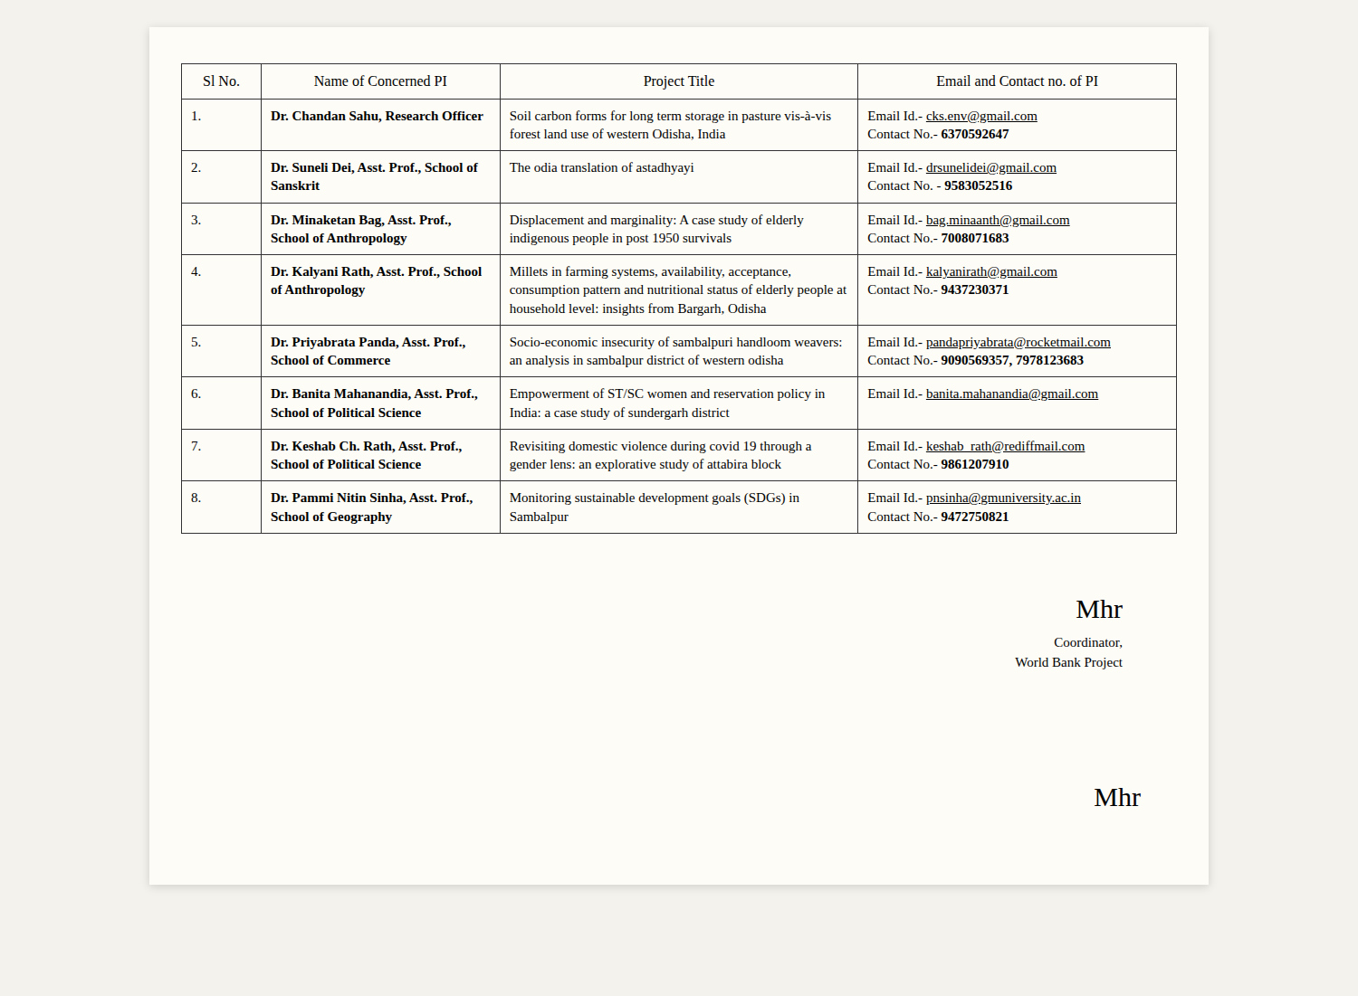| Sl No. | Name of Concerned PI | Project Title | Email and Contact no. of PI |
| --- | --- | --- | --- |
| 1. | Dr. Chandan Sahu, Research Officer | Soil carbon forms for long term storage in pasture vis-à-vis forest land use of western Odisha, India | Email Id.- cks.env@gmail.com Contact No.- 6370592647 |
| 2. | Dr. Suneli Dei, Asst. Prof., School of Sanskrit | The odia translation of astadhyayi | Email Id.- drsunelidei@gmail.com Contact No. - 9583052516 |
| 3. | Dr. Minaketan Bag, Asst. Prof., School of Anthropology | Displacement and marginality: A case study of elderly indigenous people in post 1950 survivals | Email Id.- bag.minaanth@gmail.com Contact No.- 7008071683 |
| 4. | Dr. Kalyani Rath, Asst. Prof., School of Anthropology | Millets in farming systems, availability, acceptance, consumption pattern and nutritional status of elderly people at household level: insights from Bargarh, Odisha | Email Id.- kalyanirath@gmail.com Contact No.- 9437230371 |
| 5. | Dr. Priyabrata Panda, Asst. Prof., School of Commerce | Socio-economic insecurity of sambalpuri handloom weavers: an analysis in sambalpur district of western odisha | Email Id.- pandapriyabrata@rocketmail.com Contact No.- 9090569357, 7978123683 |
| 6. | Dr. Banita Mahanandia, Asst. Prof., School of Political Science | Empowerment of ST/SC women and reservation policy in India: a case study of sundergarh district | Email Id.- banita.mahanandia@gmail.com |
| 7. | Dr. Keshab Ch. Rath, Asst. Prof., School of Political Science | Revisiting domestic violence during covid 19 through a gender lens: an explorative study of attabira block | Email Id.- keshab_rath@rediffmail.com Contact No.- 9861207910 |
| 8. | Dr. Pammi Nitin Sinha, Asst. Prof., School of Geography | Monitoring sustainable development goals (SDGs) in Sambalpur | Email Id.- pnsinha@gmuniversity.ac.in Contact No.- 9472750821 |
Mhr Coordinator,
World Bank Project
Mhr